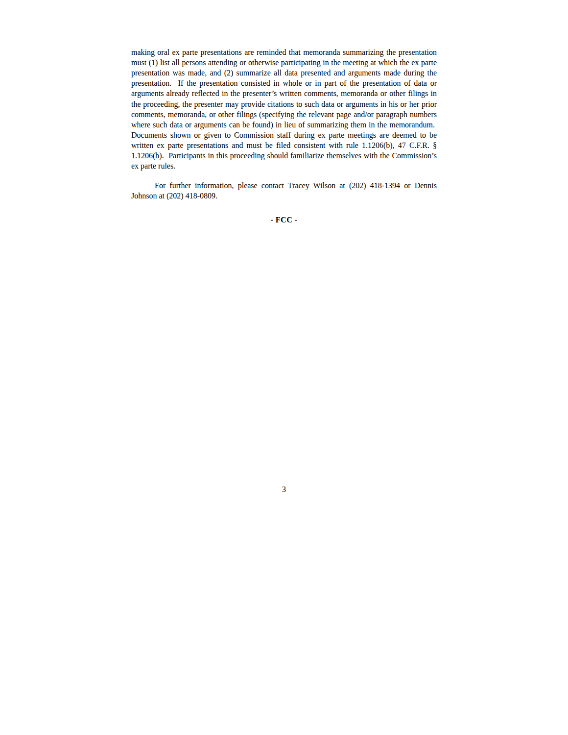making oral ex parte presentations are reminded that memoranda summarizing the presentation must (1) list all persons attending or otherwise participating in the meeting at which the ex parte presentation was made, and (2) summarize all data presented and arguments made during the presentation. If the presentation consisted in whole or in part of the presentation of data or arguments already reflected in the presenter’s written comments, memoranda or other filings in the proceeding, the presenter may provide citations to such data or arguments in his or her prior comments, memoranda, or other filings (specifying the relevant page and/or paragraph numbers where such data or arguments can be found) in lieu of summarizing them in the memorandum. Documents shown or given to Commission staff during ex parte meetings are deemed to be written ex parte presentations and must be filed consistent with rule 1.1206(b), 47 C.F.R. § 1.1206(b). Participants in this proceeding should familiarize themselves with the Commission’s ex parte rules.
For further information, please contact Tracey Wilson at (202) 418-1394 or Dennis Johnson at (202) 418-0809.
- FCC -
3